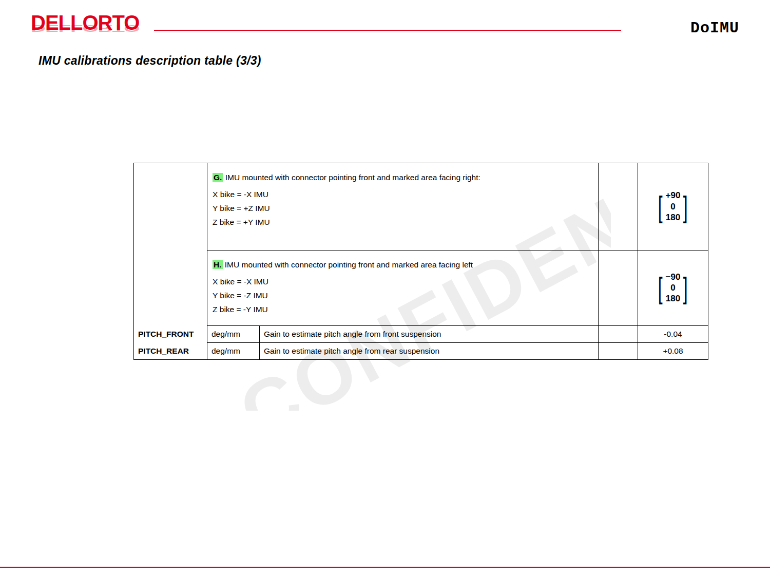DELLORTO DELLORTO
DoIMU
IMU calibrations description table (3/3)
CONFIDENTIAL
| | G. IMU mounted with connector pointing front and marked area facing right: X bike = -X IMU Y bike = +Z IMU Z bike = +Y IMU | | [ +90 0 180 ] |
| | H. IMU mounted with connector pointing front and marked area facing left X bike = -X IMU Y bike = -Z IMU Z bike = -Y IMU | | [ −90 0 180 ] |
| PITCH_FRONT | deg/mm | Gain to estimate pitch angle from front suspension | | -0.04 |
| PITCH_REAR | deg/mm | Gain to estimate pitch angle from rear suspension | | +0.08 |